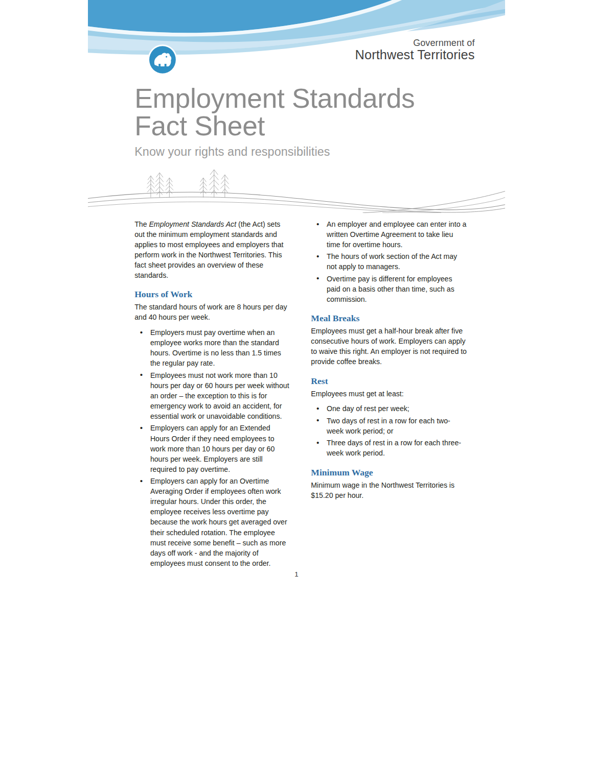Government of
Northwest Territories
Employment Standards
Fact Sheet
Know your rights and responsibilities
The Employment Standards Act (the Act) sets out the minimum employment standards and applies to most employees and employers that perform work in the Northwest Territories. This fact sheet provides an overview of these standards.
Hours of Work
The standard hours of work are 8 hours per day and 40 hours per week.
Employers must pay overtime when an employee works more than the standard hours. Overtime is no less than 1.5 times the regular pay rate.
Employees must not work more than 10 hours per day or 60 hours per week without an order – the exception to this is for emergency work to avoid an accident, for essential work or unavoidable conditions.
Employers can apply for an Extended Hours Order if they need employees to work more than 10 hours per day or 60 hours per week. Employers are still required to pay overtime.
Employers can apply for an Overtime Averaging Order if employees often work irregular hours. Under this order, the employee receives less overtime pay because the work hours get averaged over their scheduled rotation. The employee must receive some benefit – such as more days off work - and the majority of employees must consent to the order.
An employer and employee can enter into a written Overtime Agreement to take lieu time for overtime hours.
The hours of work section of the Act may not apply to managers.
Overtime pay is different for employees paid on a basis other than time, such as commission.
Meal Breaks
Employees must get a half-hour break after five consecutive hours of work. Employers can apply to waive this right. An employer is not required to provide coffee breaks.
Rest
Employees must get at least:
One day of rest per week;
Two days of rest in a row for each two-week work period; or
Three days of rest in a row for each three-week work period.
Minimum Wage
Minimum wage in the Northwest Territories is $15.20 per hour.
1